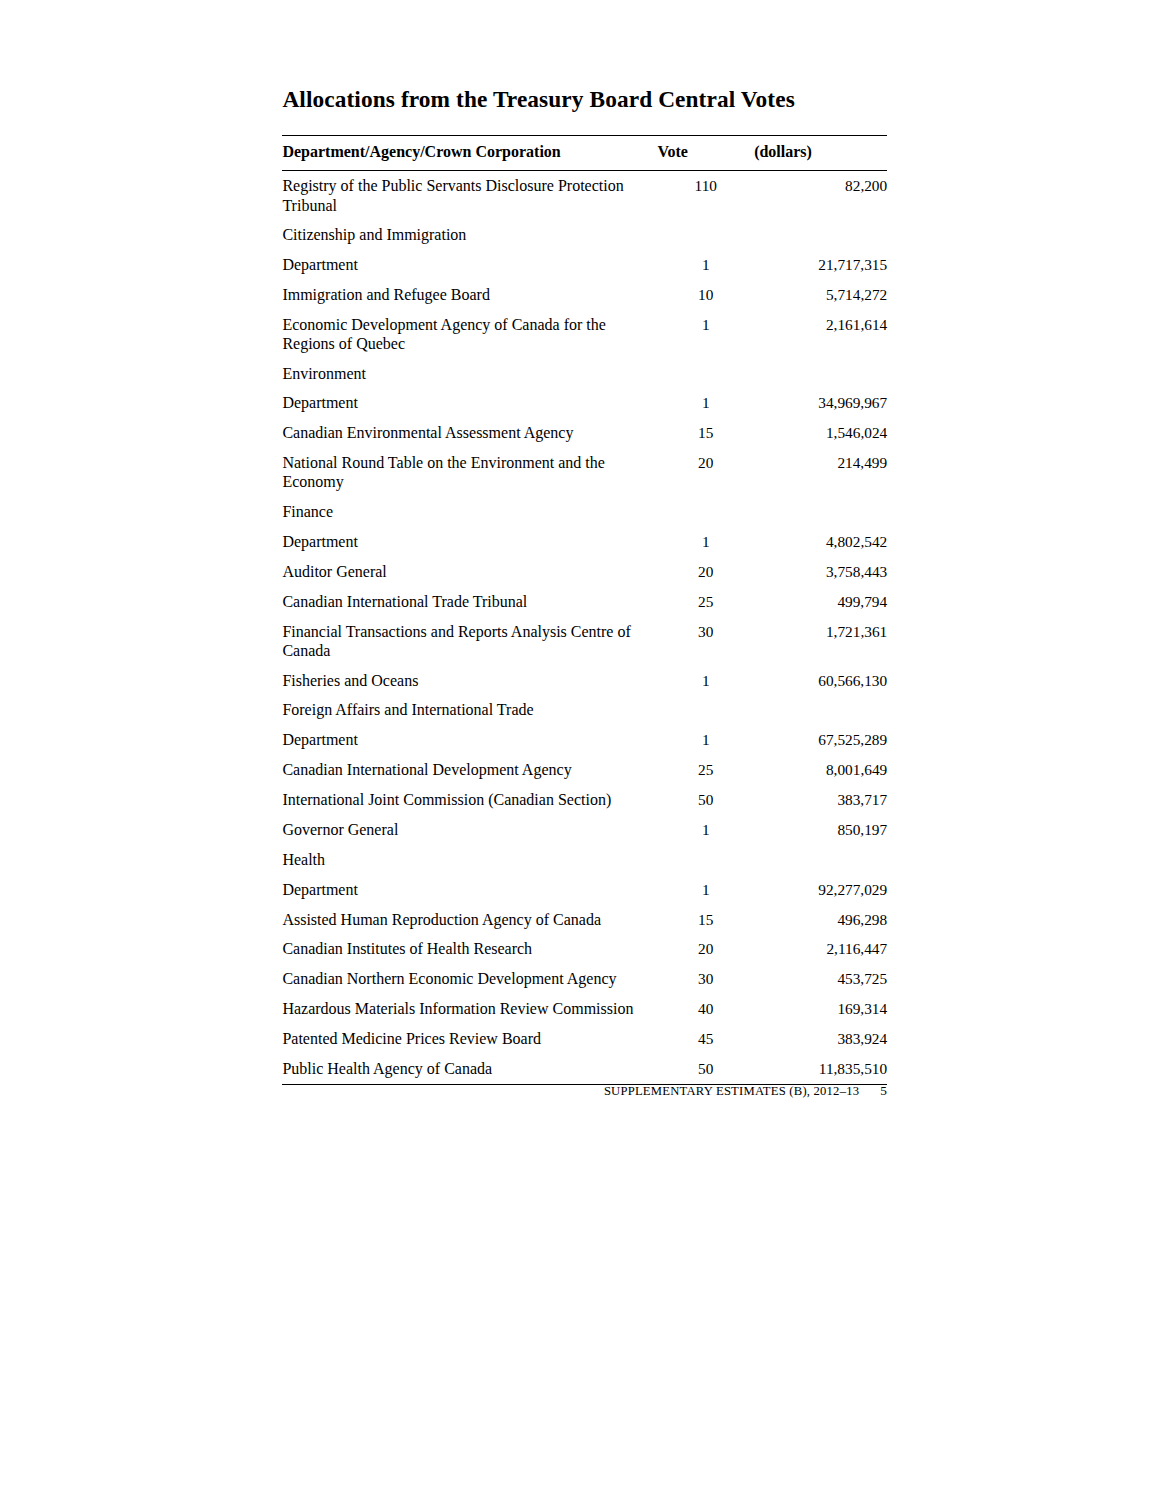Allocations from the Treasury Board Central Votes
| Department/Agency/Crown Corporation | Vote | (dollars) |
| --- | --- | --- |
| Registry of the Public Servants Disclosure Protection Tribunal | 110 | 82,200 |
| Citizenship and Immigration | | |
| Department | 1 | 21,717,315 |
| Immigration and Refugee Board | 10 | 5,714,272 |
| Economic Development Agency of Canada for the Regions of Quebec | 1 | 2,161,614 |
| Environment | | |
| Department | 1 | 34,969,967 |
| Canadian Environmental Assessment Agency | 15 | 1,546,024 |
| National Round Table on the Environment and the Economy | 20 | 214,499 |
| Finance | | |
| Department | 1 | 4,802,542 |
| Auditor General | 20 | 3,758,443 |
| Canadian International Trade Tribunal | 25 | 499,794 |
| Financial Transactions and Reports Analysis Centre of Canada | 30 | 1,721,361 |
| Fisheries and Oceans | 1 | 60,566,130 |
| Foreign Affairs and International Trade | | |
| Department | 1 | 67,525,289 |
| Canadian International Development Agency | 25 | 8,001,649 |
| International Joint Commission (Canadian Section) | 50 | 383,717 |
| Governor General | 1 | 850,197 |
| Health | | |
| Department | 1 | 92,277,029 |
| Assisted Human Reproduction Agency of Canada | 15 | 496,298 |
| Canadian Institutes of Health Research | 20 | 2,116,447 |
| Canadian Northern Economic Development Agency | 30 | 453,725 |
| Hazardous Materials Information Review Commission | 40 | 169,314 |
| Patented Medicine Prices Review Board | 45 | 383,924 |
| Public Health Agency of Canada | 50 | 11,835,510 |
SUPPLEMENTARY ESTIMATES (B), 2012–135